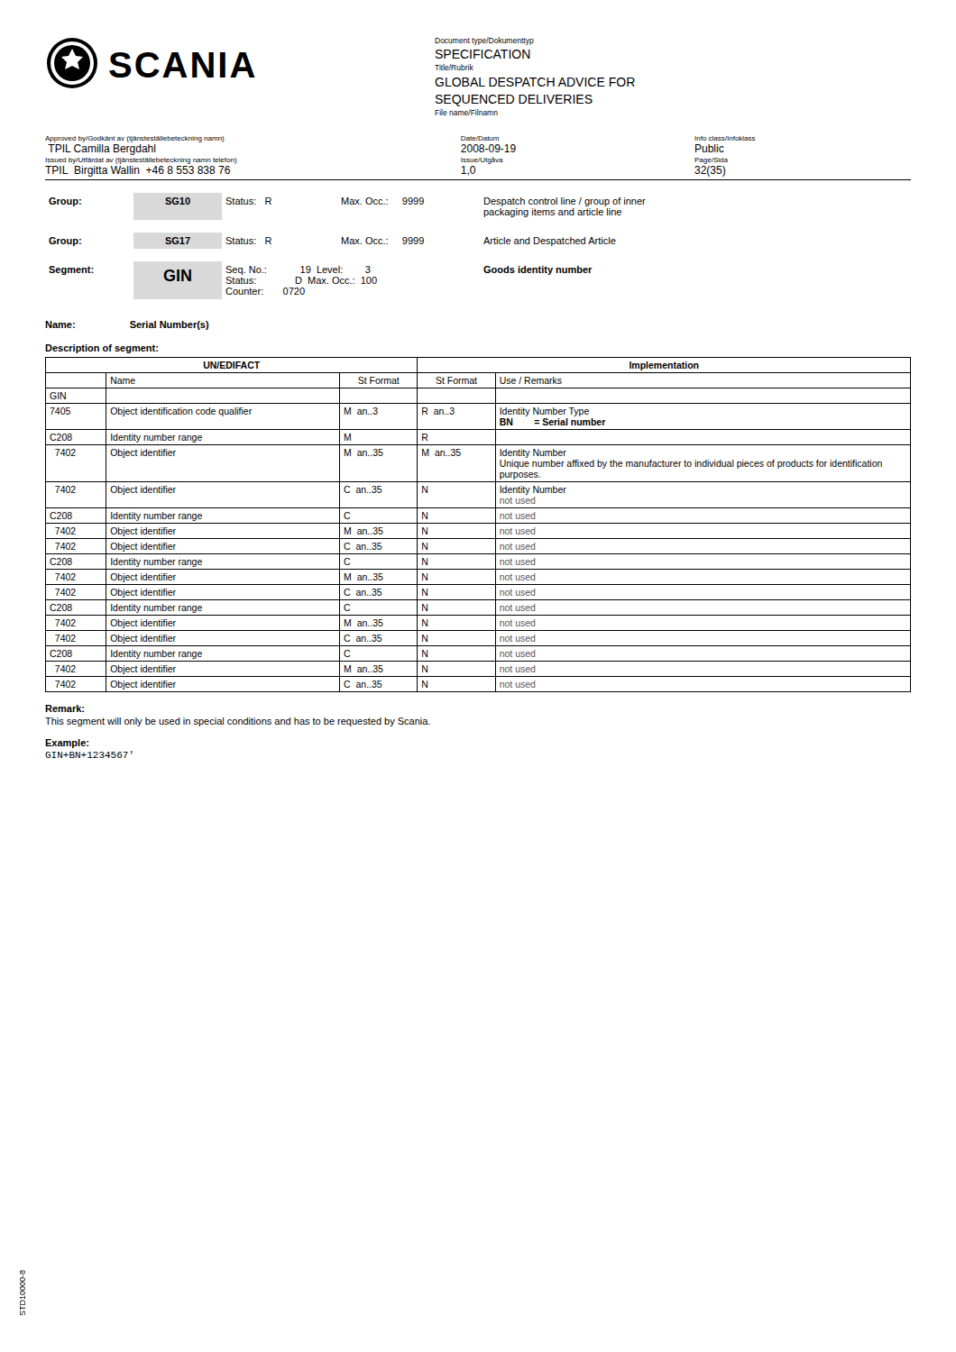SCANIA
Document type/Dokumenttyp
SPECIFICATION
Title/Rubrik
GLOBAL DESPATCH ADVICE FOR
SEQUENCED DELIVERIES
File name/Filnamn
| Approved by/Godkänt av (tjänsteställebeteckning namn) TPIL Camilla Bergdahl | Date/Datum 2008-09-19 | Info class/Infoklass Public |
| Issued by/Utfärdat av (tjänsteställebeteckning namn telefon) TPIL Birgitta Wallin +46 8 553 838 76 | Issue/Utgåva 1,0 | Page/Sida 32(35) |
| Group: | SG10 | Status: R | Max. Occ.: 9999 | Despatch control line / group of inner packaging items and article line |
| Group: | SG17 | Status: R | Max. Occ.: 9999 | Article and Despatched Article |
| Segment: | GIN | Seq. No.: 19 Level: 3 Status: D Max. Occ.: 100 Counter: 0720 | Goods identity number |
Name:Serial Number(s)
Description of segment:
| UN/EDIFACT | Implementation |
| --- | --- |
| | Name | St Format | St Format | Use / Remarks |
| GIN | | | | |
| 7405 | Object identification code qualifier | M an..3 | R an..3 | Identity Number Type BN = Serial number |
| C208 | Identity number range | M | R | |
| 7402 | Object identifier | M an..35 | M an..35 | Identity Number Unique number affixed by the manufacturer to individual pieces of products for identification purposes. |
| 7402 | Object identifier | C an..35 | N | Identity Number not used |
| C208 | Identity number range | C | N | not used |
| 7402 | Object identifier | M an..35 | N | not used |
| 7402 | Object identifier | C an..35 | N | not used |
| C208 | Identity number range | C | N | not used |
| 7402 | Object identifier | M an..35 | N | not used |
| 7402 | Object identifier | C an..35 | N | not used |
| C208 | Identity number range | C | N | not used |
| 7402 | Object identifier | M an..35 | N | not used |
| 7402 | Object identifier | C an..35 | N | not used |
| C208 | Identity number range | C | N | not used |
| 7402 | Object identifier | M an..35 | N | not used |
| 7402 | Object identifier | C an..35 | N | not used |
Remark:
This segment will only be used in special conditions and has to be requested by Scania.
Example:
GIN+BN+1234567'
STD10000-8